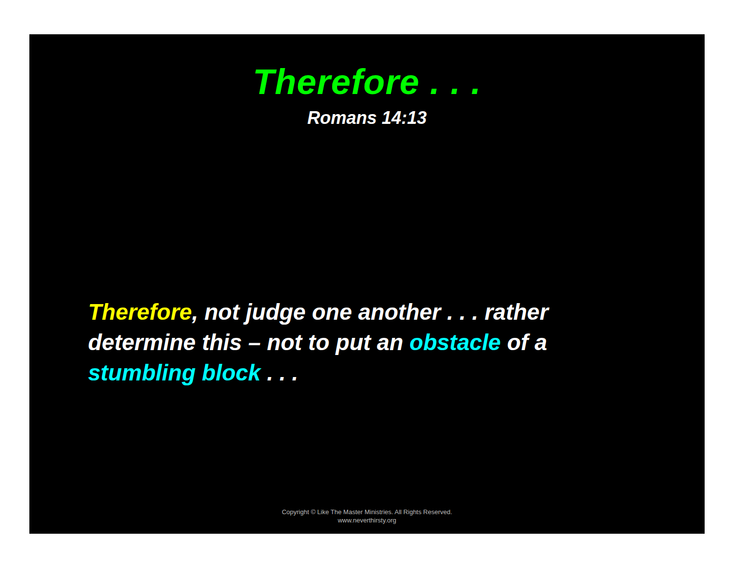Therefore . . .
Romans 14:13
Therefore, not judge one another . . . rather determine this – not to put an obstacle of a stumbling block . . .
Copyright © Like The Master Ministries. All Rights Reserved.
www.neverthirsty.org